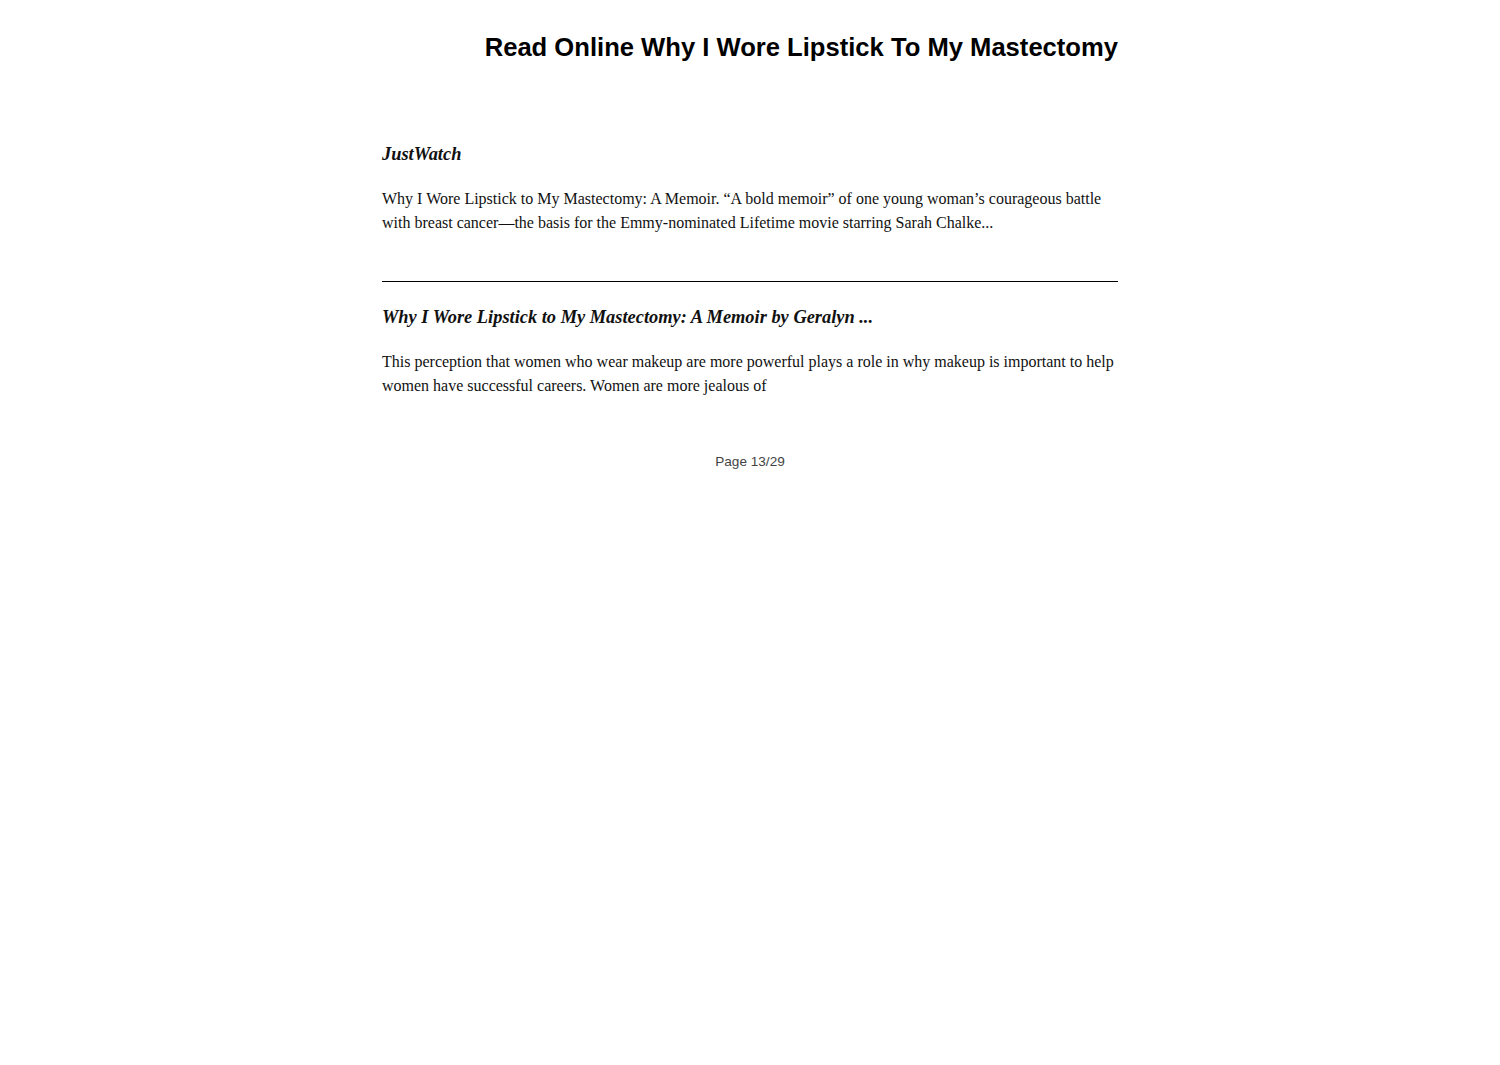Read Online Why I Wore Lipstick To My Mastectomy
JustWatch
Why I Wore Lipstick to My Mastectomy: A Memoir. “A bold memoir” of one young woman’s courageous battle with breast cancer—the basis for the Emmy-nominated Lifetime movie starring Sarah Chalke...
Why I Wore Lipstick to My Mastectomy: A Memoir by Geralyn ...
This perception that women who wear makeup are more powerful plays a role in why makeup is important to help women have successful careers. Women are more jealous of
Page 13/29